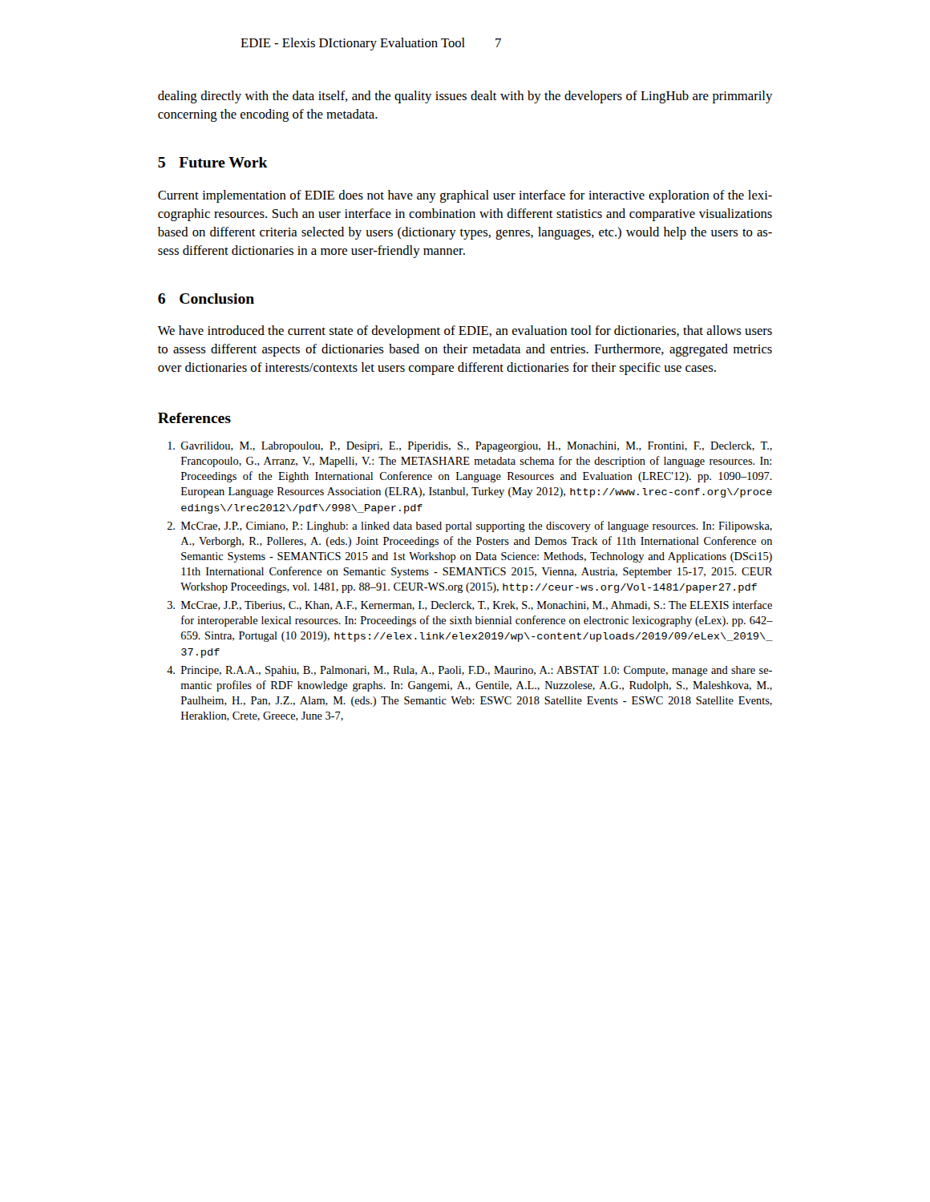EDIE - Elexis DIctionary Evaluation Tool 7
dealing directly with the data itself, and the quality issues dealt with by the developers of LingHub are primmarily concerning the encoding of the metadata.
5 Future Work
Current implementation of EDIE does not have any graphical user interface for interactive exploration of the lexicographic resources. Such an user interface in combination with different statistics and comparative visualizations based on different criteria selected by users (dictionary types, genres, languages, etc.) would help the users to assess different dictionaries in a more user-friendly manner.
6 Conclusion
We have introduced the current state of development of EDIE, an evaluation tool for dictionaries, that allows users to assess different aspects of dictionaries based on their metadata and entries. Furthermore, aggregated metrics over dictionaries of interests/contexts let users compare different dictionaries for their specific use cases.
References
1. Gavrilidou, M., Labropoulou, P., Desipri, E., Piperidis, S., Papageorgiou, H., Monachini, M., Frontini, F., Declerck, T., Francopoulo, G., Arranz, V., Mapelli, V.: The METASHARE metadata schema for the description of language resources. In: Proceedings of the Eighth International Conference on Language Resources and Evaluation (LREC'12). pp. 1090–1097. European Language Resources Association (ELRA), Istanbul, Turkey (May 2012), http://www.lrec-conf.org\/proceedings\/lrec2012\/pdf\/998\_Paper.pdf
2. McCrae, J.P., Cimiano, P.: Linghub: a linked data based portal supporting the discovery of language resources. In: Filipowska, A., Verborgh, R., Polleres, A. (eds.) Joint Proceedings of the Posters and Demos Track of 11th International Conference on Semantic Systems - SEMANTiCS 2015 and 1st Workshop on Data Science: Methods, Technology and Applications (DSci15) 11th International Conference on Semantic Systems - SEMANTiCS 2015, Vienna, Austria, September 15-17, 2015. CEUR Workshop Proceedings, vol. 1481, pp. 88–91. CEUR-WS.org (2015), http://ceur-ws.org/Vol-1481/paper27.pdf
3. McCrae, J.P., Tiberius, C., Khan, A.F., Kernerman, I., Declerck, T., Krek, S., Monachini, M., Ahmadi, S.: The ELEXIS interface for interoperable lexical resources. In: Proceedings of the sixth biennial conference on electronic lexicography (eLex). pp. 642–659. Sintra, Portugal (10 2019), https://elex.link/elex2019/wp\-content/uploads/2019/09/eLex\_2019\_37.pdf
4. Principe, R.A.A., Spahiu, B., Palmonari, M., Rula, A., Paoli, F.D., Maurino, A.: ABSTAT 1.0: Compute, manage and share semantic profiles of RDF knowledge graphs. In: Gangemi, A., Gentile, A.L., Nuzzolese, A.G., Rudolph, S., Maleshkova, M., Paulheim, H., Pan, J.Z., Alam, M. (eds.) The Semantic Web: ESWC 2018 Satellite Events - ESWC 2018 Satellite Events, Heraklion, Crete, Greece, June 3-7,